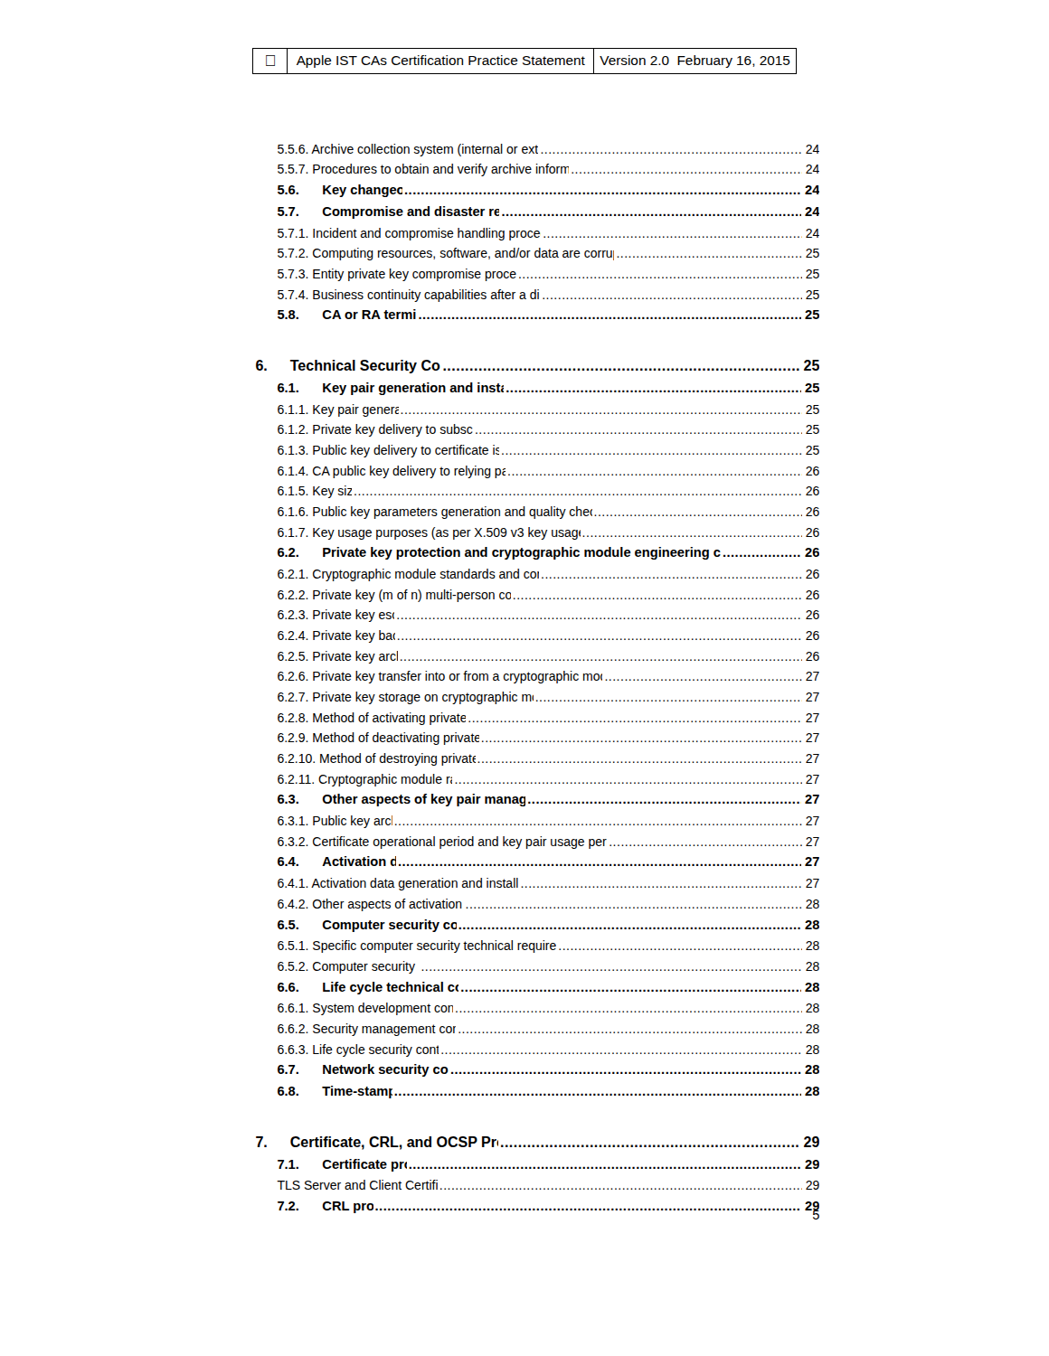
Apple IST CAs Certification Practice Statement
Version 2.0 February 16, 2015
5.5.6. Archive collection system (internal or external).......................................................................... 24
5.5.7. Procedures to obtain and verify archive information................................................................ 24
5.6. Key changeover................................................................................................................. 24
5.7. Compromise and disaster recovery....................................................................................... 24
5.7.1. Incident and compromise handling procedures......................................................................... 24
5.7.2. Computing resources, software, and/or data are corrupted.................................................. 25
5.7.3. Entity private key compromise procedures................................................................................. 25
5.7.4. Business continuity capabilities after a disaster.......................................................................... 25
5.8. CA or RA termination....................................................................................................................... 25
6. Technical Security Controls................................................................................................. 25
6.1. Key pair generation and installation..................................................................................... 25
6.1.1. Key pair generation......................................................................................................................... 25
6.1.2. Private key delivery to subscriber............................................................................................. 25
6.1.3. Public key delivery to certificate issuer..................................................................................... 25
6.1.4. CA public key delivery to relying parties................................................................................... 26
6.1.5. Key sizes....................................................................................................................................... 26
6.1.6. Public key parameters generation and quality checking......................................................... 26
6.1.7. Key usage purposes (as per X.509 v3 key usage field).............................................................. 26
6.2. Private key protection and cryptographic module engineering controls..................... 26
6.2.1. Cryptographic module standards and controls......................................................................... 26
6.2.2. Private key (m of n) multi-person control................................................................................. 26
6.2.3. Private key escrow........................................................................................................................... 26
6.2.4. Private key backup........................................................................................................................... 26
6.2.5. Private key archival.......................................................................................................................... 26
6.2.6. Private key transfer into or from a cryptographic module..................................................... 27
6.2.7. Private key storage on cryptographic module........................................................................... 27
6.2.8. Method of activating private key............................................................................................... 27
6.2.9. Method of deactivating private key........................................................................................... 27
6.2.10. Method of destroying private key............................................................................................. 27
6.2.11. Cryptographic module rating.................................................................................................... 27
6.3. Other aspects of key pair management............................................................................. 27
6.3.1. Public key archival............................................................................................................................. 27
6.3.2. Certificate operational period and key pair usage periods.................................................... 27
6.4. Activation data................................................................................................................... 27
6.4.1. Activation data generation and installation............................................................................... 27
6.4.2. Other aspects of activation data................................................................................................. 28
6.5. Computer security controls..................................................................................................... 28
6.5.1. Specific computer security technical requirements..................................................................... 28
6.5.2. Computer security rating..................................................................................................................... 28
6.6. Life cycle technical controls..................................................................................................... 28
6.6.1. System development controls.................................................................................................... 28
6.6.2. Security management controls.................................................................................................... 28
6.6.3. Life cycle security controls....................................................................................................... 28
6.7. Network security controls....................................................................................................... 28
6.8. Time-stamping....................................................................................................................... 28
7. Certificate, CRL, and OCSP Profiles............................................................................. 29
7.1. Certificate profile................................................................................................................. 29
TLS Server and Client Certificates............................................................................................................. 29
7.2. CRL profile............................................................................................................................. 29
5